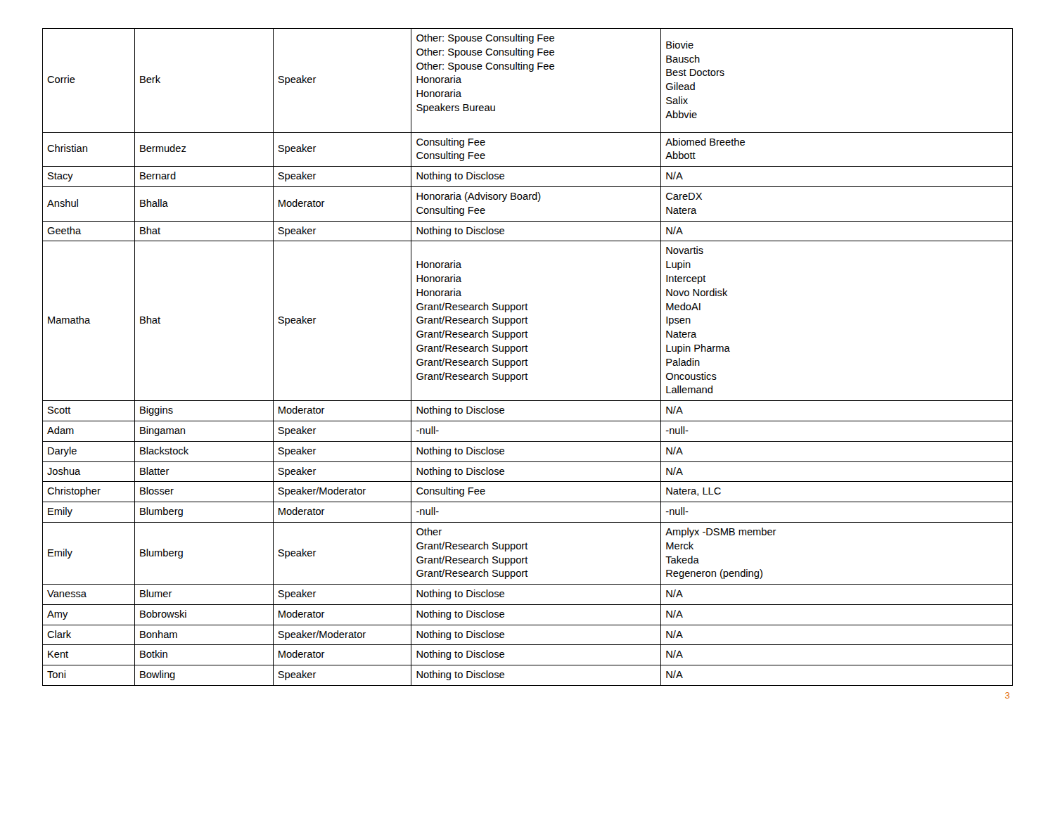| Corrie | Berk | Speaker | Other: Spouse Consulting Fee Other: Spouse Consulting Fee Other: Spouse Consulting Fee Honoraria Honoraria Speakers Bureau | Biovie Bausch Best Doctors Gilead Salix Abbvie |
| Christian | Bermudez | Speaker | Consulting Fee Consulting Fee | Abiomed Breethe Abbott |
| Stacy | Bernard | Speaker | Nothing to Disclose | N/A |
| Anshul | Bhalla | Moderator | Honoraria (Advisory Board) Consulting Fee | CareDX Natera |
| Geetha | Bhat | Speaker | Nothing to Disclose | N/A |
| Mamatha | Bhat | Speaker | Honoraria Honoraria Honoraria Grant/Research Support Grant/Research Support Grant/Research Support Grant/Research Support Grant/Research Support Grant/Research Support | Novartis Lupin Intercept Novo Nordisk MedoAI Ipsen Natera Lupin Pharma Paladin Oncoustics Lallemand |
| Scott | Biggins | Moderator | Nothing to Disclose | N/A |
| Adam | Bingaman | Speaker | -null- | -null- |
| Daryle | Blackstock | Speaker | Nothing to Disclose | N/A |
| Joshua | Blatter | Speaker | Nothing to Disclose | N/A |
| Christopher | Blosser | Speaker/Moderator | Consulting Fee | Natera, LLC |
| Emily | Blumberg | Moderator | -null- | -null- |
| Emily | Blumberg | Speaker | Other Grant/Research Support Grant/Research Support Grant/Research Support | Amplyx -DSMB member Merck Takeda Regeneron (pending) |
| Vanessa | Blumer | Speaker | Nothing to Disclose | N/A |
| Amy | Bobrowski | Moderator | Nothing to Disclose | N/A |
| Clark | Bonham | Speaker/Moderator | Nothing to Disclose | N/A |
| Kent | Botkin | Moderator | Nothing to Disclose | N/A |
| Toni | Bowling | Speaker | Nothing to Disclose | N/A |
3